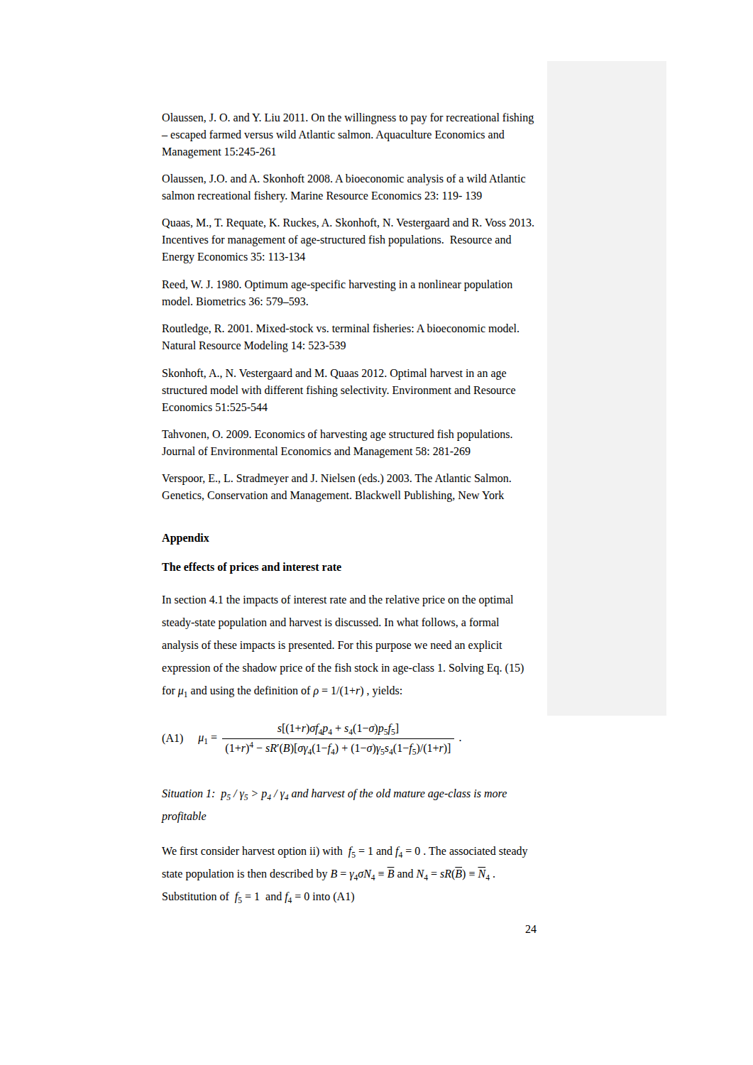Olaussen, J. O. and Y. Liu 2011. On the willingness to pay for recreational fishing – escaped farmed versus wild Atlantic salmon. Aquaculture Economics and Management 15:245-261
Olaussen, J.O. and A. Skonhoft 2008. A bioeconomic analysis of a wild Atlantic salmon recreational fishery. Marine Resource Economics 23: 119- 139
Quaas, M., T. Requate, K. Ruckes, A. Skonhoft, N. Vestergaard and R. Voss 2013. Incentives for management of age-structured fish populations. Resource and Energy Economics 35: 113-134
Reed, W. J. 1980. Optimum age-specific harvesting in a nonlinear population model. Biometrics 36: 579–593.
Routledge, R. 2001. Mixed-stock vs. terminal fisheries: A bioeconomic model. Natural Resource Modeling 14: 523-539
Skonhoft, A., N. Vestergaard and M. Quaas 2012. Optimal harvest in an age structured model with different fishing selectivity. Environment and Resource Economics 51:525-544
Tahvonen, O. 2009. Economics of harvesting age structured fish populations. Journal of Environmental Economics and Management 58: 281-269
Verspoor, E., L. Stradmeyer and J. Nielsen (eds.) 2003. The Atlantic Salmon. Genetics, Conservation and Management. Blackwell Publishing, New York
Appendix
The effects of prices and interest rate
In section 4.1 the impacts of interest rate and the relative price on the optimal steady-state population and harvest is discussed. In what follows, a formal analysis of these impacts is presented. For this purpose we need an explicit expression of the shadow price of the fish stock in age-class 1. Solving Eq. (15) for μ1 and using the definition of ρ = 1/(1+r) , yields:
(A1) μ1 = s[(1+r)σf4p4 + s4(1−σ)p5f5] (1+r)4 − sR′(B)[σγ4(1−f4) + (1−σ)γ5s4(1−f5)/(1+r)] .
Situation 1: p5 / γ5 > p4 / γ4 and harvest of the old mature age-class is more profitable
We first consider harvest option ii) with f5 = 1 and f4 = 0 . The associated steady state population is then described by B = γ4σN4 ≡ B and N4 = sR(B) ≡ N4 . Substitution of f5 = 1 and f4 = 0 into (A1)
24